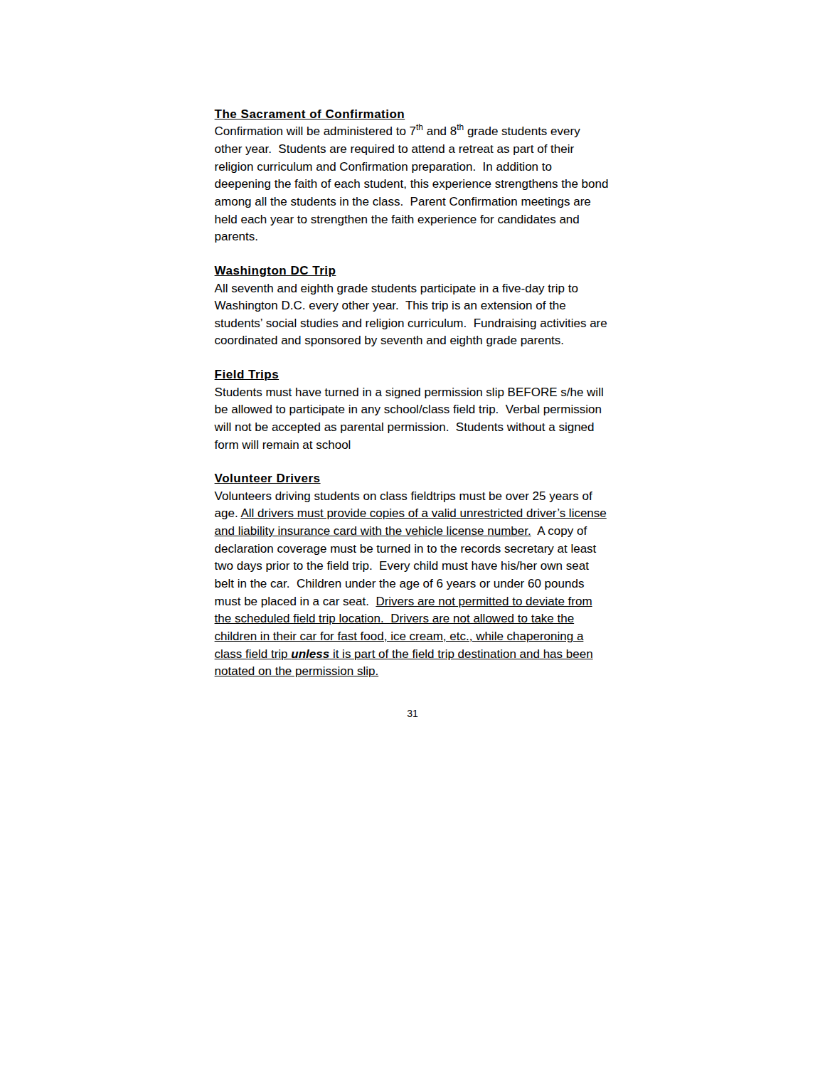The Sacrament of Confirmation
Confirmation will be administered to 7th and 8th grade students every other year. Students are required to attend a retreat as part of their religion curriculum and Confirmation preparation. In addition to deepening the faith of each student, this experience strengthens the bond among all the students in the class. Parent Confirmation meetings are held each year to strengthen the faith experience for candidates and parents.
Washington DC Trip
All seventh and eighth grade students participate in a five-day trip to Washington D.C. every other year. This trip is an extension of the students’ social studies and religion curriculum. Fundraising activities are coordinated and sponsored by seventh and eighth grade parents.
Field Trips
Students must have turned in a signed permission slip BEFORE s/he will be allowed to participate in any school/class field trip. Verbal permission will not be accepted as parental permission. Students without a signed form will remain at school
Volunteer Drivers
Volunteers driving students on class fieldtrips must be over 25 years of age. All drivers must provide copies of a valid unrestricted driver’s license and liability insurance card with the vehicle license number. A copy of declaration coverage must be turned in to the records secretary at least two days prior to the field trip. Every child must have his/her own seat belt in the car. Children under the age of 6 years or under 60 pounds must be placed in a car seat. Drivers are not permitted to deviate from the scheduled field trip location. Drivers are not allowed to take the children in their car for fast food, ice cream, etc., while chaperoning a class field trip unless it is part of the field trip destination and has been notated on the permission slip.
31